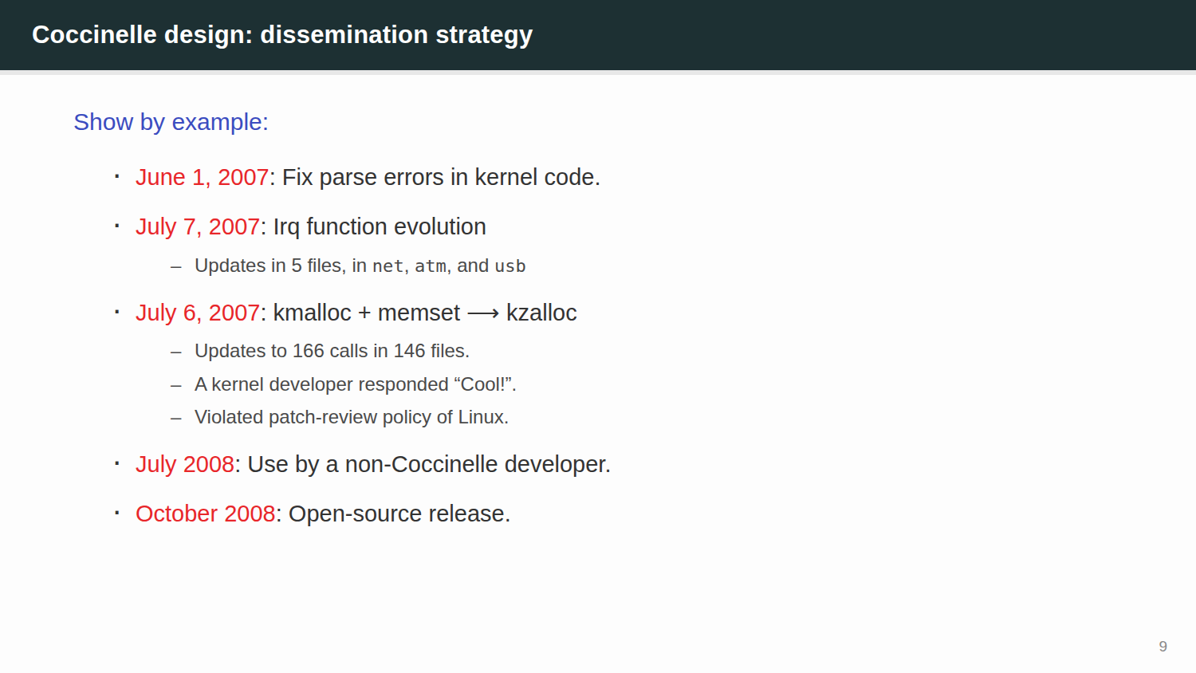Coccinelle design: dissemination strategy
Show by example:
June 1, 2007: Fix parse errors in kernel code.
July 7, 2007: Irq function evolution
Updates in 5 files, in net, atm, and usb
July 6, 2007: kmalloc + memset ⟶ kzalloc
Updates to 166 calls in 146 files.
A kernel developer responded “Cool!”.
Violated patch-review policy of Linux.
July 2008: Use by a non-Coccinelle developer.
October 2008: Open-source release.
9